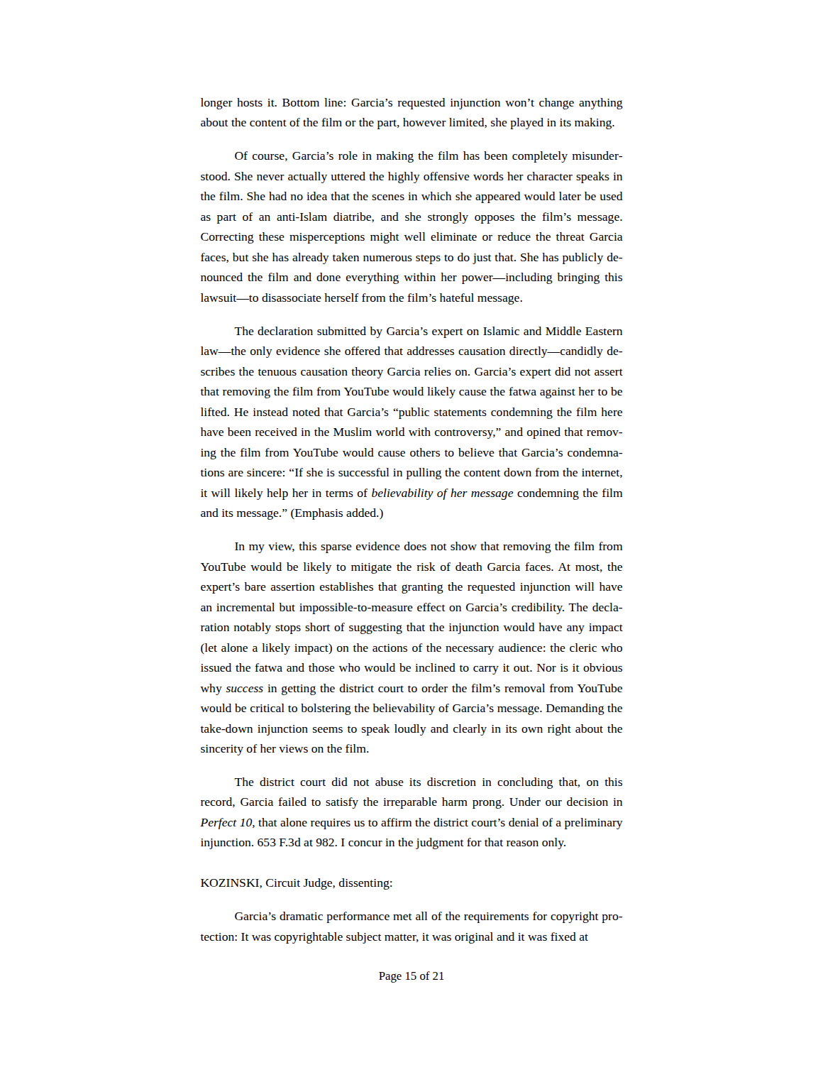longer hosts it. Bottom line: Garcia’s requested injunction won’t change anything about the content of the film or the part, however limited, she played in its making.
Of course, Garcia’s role in making the film has been completely misunderstood. She never actually uttered the highly offensive words her character speaks in the film. She had no idea that the scenes in which she appeared would later be used as part of an anti-Islam diatribe, and she strongly opposes the film’s message. Correcting these misperceptions might well eliminate or reduce the threat Garcia faces, but she has already taken numerous steps to do just that. She has publicly denounced the film and done everything within her power—including bringing this lawsuit—to disassociate herself from the film’s hateful message.
The declaration submitted by Garcia’s expert on Islamic and Middle Eastern law—the only evidence she offered that addresses causation directly—candidly describes the tenuous causation theory Garcia relies on. Garcia’s expert did not assert that removing the film from YouTube would likely cause the fatwa against her to be lifted. He instead noted that Garcia’s “public statements condemning the film here have been received in the Muslim world with controversy,” and opined that removing the film from YouTube would cause others to believe that Garcia’s condemnations are sincere: “If she is successful in pulling the content down from the internet, it will likely help her in terms of believability of her message condemning the film and its message.” (Emphasis added.)
In my view, this sparse evidence does not show that removing the film from YouTube would be likely to mitigate the risk of death Garcia faces. At most, the expert’s bare assertion establishes that granting the requested injunction will have an incremental but impossible-to-measure effect on Garcia’s credibility. The declaration notably stops short of suggesting that the injunction would have any impact (let alone a likely impact) on the actions of the necessary audience: the cleric who issued the fatwa and those who would be inclined to carry it out. Nor is it obvious why success in getting the district court to order the film’s removal from YouTube would be critical to bolstering the believability of Garcia’s message. Demanding the take-down injunction seems to speak loudly and clearly in its own right about the sincerity of her views on the film.
The district court did not abuse its discretion in concluding that, on this record, Garcia failed to satisfy the irreparable harm prong. Under our decision in Perfect 10, that alone requires us to affirm the district court’s denial of a preliminary injunction. 653 F.3d at 982. I concur in the judgment for that reason only.
KOZINSKI, Circuit Judge, dissenting:
Garcia’s dramatic performance met all of the requirements for copyright protection: It was copyrightable subject matter, it was original and it was fixed at
Page 15 of 21